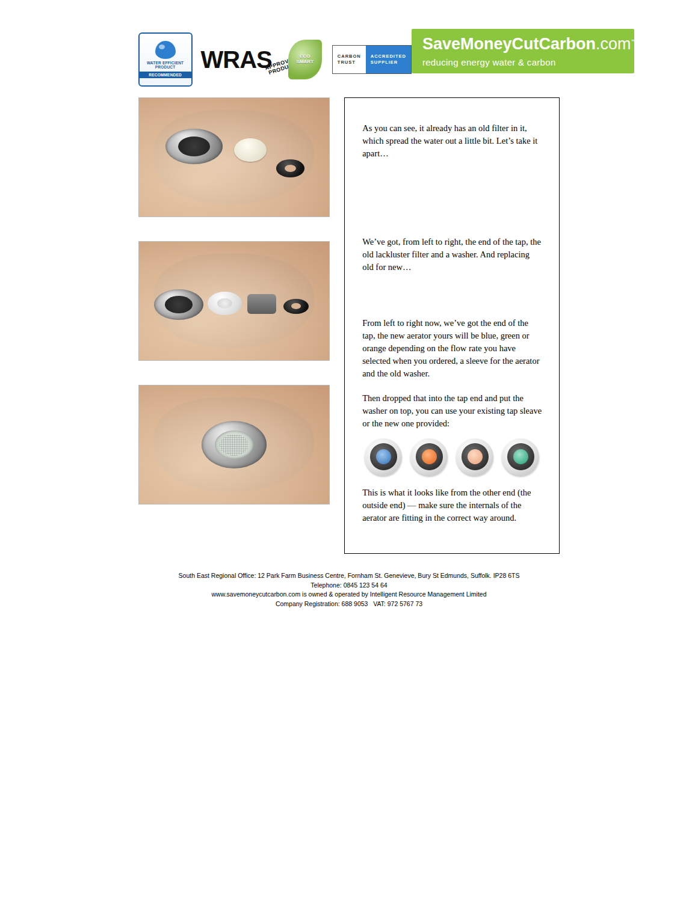WATER EFFICIENT
PRODUCT
RECOMMENDED
WRAS APPROVED
PRODUCT
ECO
SMART
CARBON
TRUST
ACCREDITED
SUPPLIER
SaveMoneyCutCarbon.com™
reducing energy water & carbon
As you can see, it already has an old filter in it, which spread the water out a little bit. Let’s take it apart…
We’ve got, from left to right, the end of the tap, the old lackluster filter and a washer. And replacing old for new…
From left to right now, we’ve got the end of the tap, the new aerator yours will be blue, green or orange depending on the flow rate you have selected when you ordered, a sleeve for the aerator and the old washer.
Then dropped that into the tap end and put the washer on top, you can use your existing tap sleave or the new one provided:
This is what it looks like from the other end (the outside end) — make sure the internals of the aerator are fitting in the correct way around.
South East Regional Office: 12 Park Farm Business Centre, Fornham St. Genevieve, Bury St Edmunds, Suffolk. IP28 6TS
Telephone: 0845 123 54 64
www.savemoneycutcarbon.com is owned & operated by Intelligent Resource Management Limited
Company Registration: 688 9053 VAT: 972 5767 73